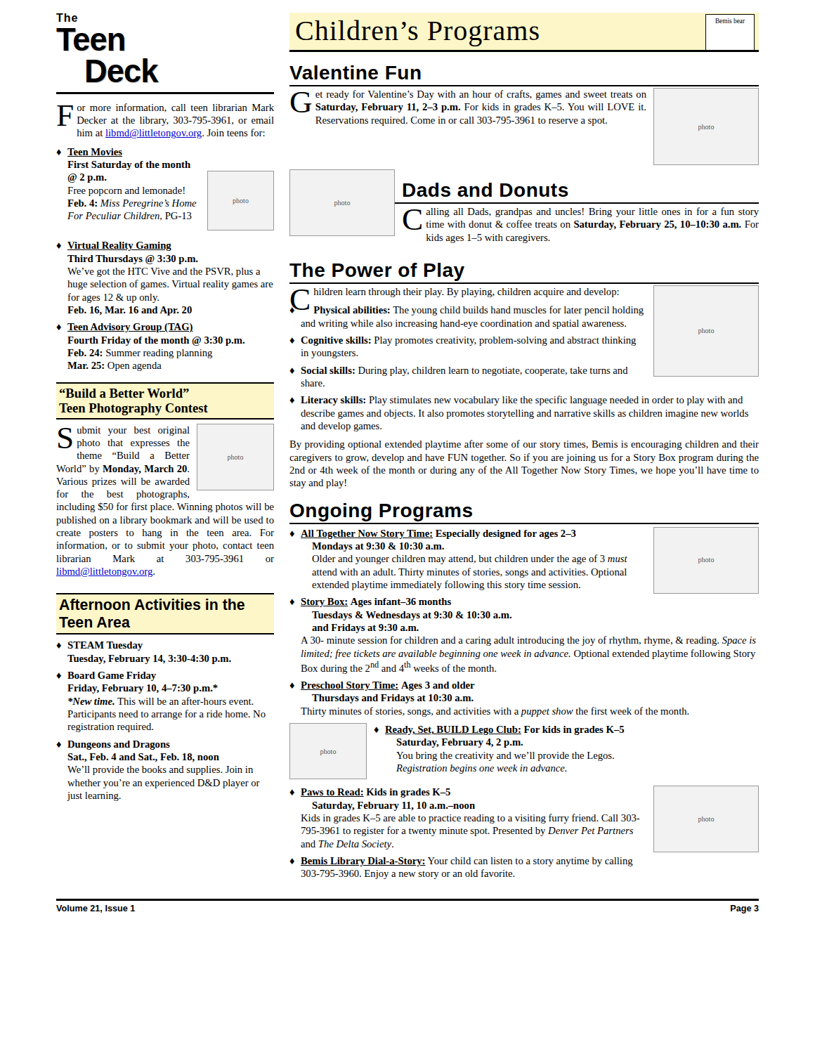The Teen Deck
For more information, call teen librarian Mark Decker at the library, 303-795-3961, or email him at libmd@littletongov.org. Join teens for:
Teen Movies
First Saturday of the month
@ 2 p.m.
photo
Free popcorn and lemonade!
Feb. 4: Miss Peregrine’s Home For Peculiar Children, PG-13
Virtual Reality Gaming
Third Thursdays @ 3:30 p.m.
We’ve got the HTC Vive and the PSVR, plus a huge selection of games. Virtual reality games are for ages 12 & up only.
Feb. 16, Mar. 16 and Apr. 20
Teen Advisory Group (TAG)
Fourth Friday of the month @ 3:30 p.m.
Feb. 24: Summer reading planning
Mar. 25: Open agenda
“Build a Better World”
Teen Photography Contest
photo
Submit your best original photo that expresses the theme “Build a Better World” by Monday, March 20. Various prizes will be awarded for the best photographs, including $50 for first place. Winning photos will be published on a library bookmark and will be used to create posters to hang in the teen area. For information, or to submit your photo, contact teen librarian Mark at 303-795-3961 or libmd@littletongov.org.
Afternoon Activities in the Teen Area
STEAM Tuesday
Tuesday, February 14, 3:30-4:30 p.m.
Board Game Friday
Friday, February 10, 4–7:30 p.m.*
*New time. This will be an after-hours event. Participants need to arrange for a ride home. No registration required.
Dungeons and Dragons
Sat., Feb. 4 and Sat., Feb. 18, noon
We’ll provide the books and supplies. Join in whether you’re an experienced D&D player or just learning.
Children’s Programs
Bemis bear
Valentine Fun
photo
Get ready for Valentine’s Day with an hour of crafts, games and sweet treats on Saturday, February 11, 2–3 p.m. For kids in grades K–5. You will LOVE it. Reservations required. Come in or call 303-795-3961 to reserve a spot.
photo
Dads and Donuts
Calling all Dads, grandpas and uncles! Bring your little ones in for a fun story time with donut & coffee treats on Saturday, February 25, 10–10:30 a.m. For kids ages 1–5 with caregivers.
The Power of Play
photo
Children learn through their play. By playing, children acquire and develop:
Physical abilities: The young child builds hand muscles for later pencil holding and writing while also increasing hand-eye coordination and spatial awareness.
Cognitive skills: Play promotes creativity, problem-solving and abstract thinking in youngsters.
Social skills: During play, children learn to negotiate, cooperate, take turns and share.
Literacy skills: Play stimulates new vocabulary like the specific language needed in order to play with and describe games and objects. It also promotes storytelling and narrative skills as children imagine new worlds and develop games.
By providing optional extended playtime after some of our story times, Bemis is encouraging children and their caregivers to grow, develop and have FUN together. So if you are joining us for a Story Box program during the 2nd or 4th week of the month or during any of the All Together Now Story Times, we hope you’ll have time to stay and play!
Ongoing Programs
photo
All Together Now Story Time: Especially designed for ages 2–3
Mondays at 9:30 & 10:30 a.m.
Older and younger children may attend, but children under the age of 3 must attend with an adult. Thirty minutes of stories, songs and activities. Optional extended playtime immediately following this story time session.
Story Box: Ages infant–36 months
Tuesdays & Wednesdays at 9:30 & 10:30 a.m.
and Fridays at 9:30 a.m.
A 30- minute session for children and a caring adult introducing the joy of rhythm, rhyme, & reading. Space is limited; free tickets are available beginning one week in advance. Optional extended playtime following Story Box during the 2nd and 4th weeks of the month.
Preschool Story Time: Ages 3 and older
Thursdays and Fridays at 10:30 a.m.
Thirty minutes of stories, songs, and activities with a puppet show the first week of the month.
photo
Ready, Set, BUILD Lego Club: For kids in grades K–5
Saturday, February 4, 2 p.m.
You bring the creativity and we’ll provide the Legos.
Registration begins one week in advance.
photo
Paws to Read: Kids in grades K–5
Saturday, February 11, 10 a.m.–noon
Kids in grades K–5 are able to practice reading to a visiting furry friend. Call 303-795-3961 to register for a twenty minute spot. Presented by Denver Pet Partners and The Delta Society.
Bemis Library Dial-a-Story: Your child can listen to a story anytime by calling 303-795-3960. Enjoy a new story or an old favorite.
Volume 21, Issue 1
Page 3